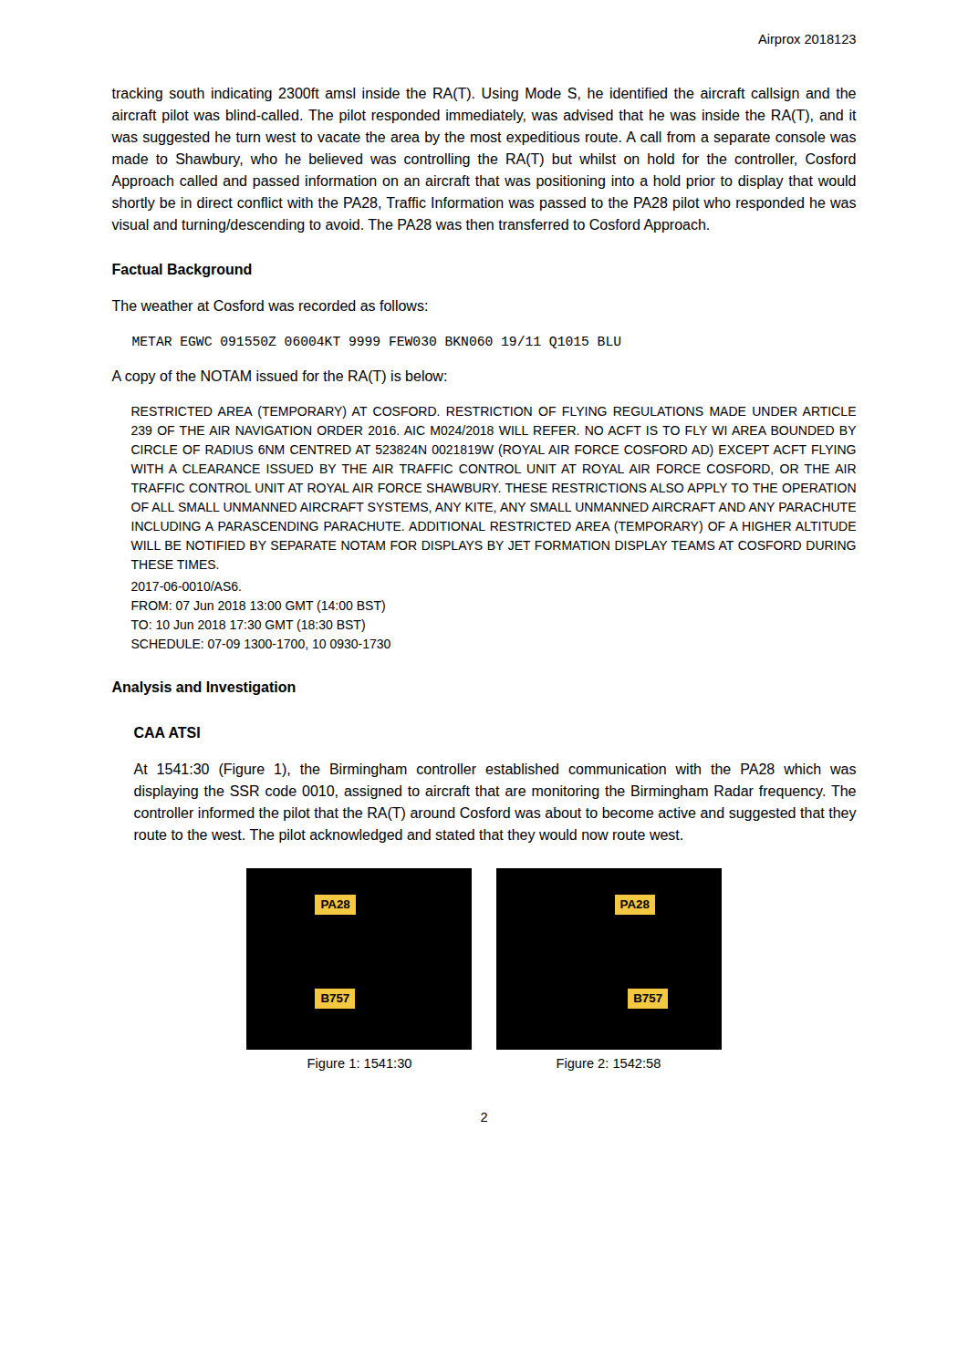Airprox 2018123
tracking south indicating 2300ft amsl inside the RA(T). Using Mode S, he identified the aircraft callsign and the aircraft pilot was blind-called. The pilot responded immediately, was advised that he was inside the RA(T), and it was suggested he turn west to vacate the area by the most expeditious route. A call from a separate console was made to Shawbury, who he believed was controlling the RA(T) but whilst on hold for the controller, Cosford Approach called and passed information on an aircraft that was positioning into a hold prior to display that would shortly be in direct conflict with the PA28, Traffic Information was passed to the PA28 pilot who responded he was visual and turning/descending to avoid. The PA28 was then transferred to Cosford Approach.
Factual Background
The weather at Cosford was recorded as follows:
METAR EGWC 091550Z 06004KT 9999 FEW030 BKN060 19/11 Q1015 BLU
A copy of the NOTAM issued for the RA(T) is below:
RESTRICTED AREA (TEMPORARY) AT COSFORD. RESTRICTION OF FLYING REGULATIONS MADE UNDER ARTICLE 239 OF THE AIR NAVIGATION ORDER 2016. AIC M024/2018 WILL REFER. NO ACFT IS TO FLY WI AREA BOUNDED BY CIRCLE OF RADIUS 6NM CENTRED AT 523824N 0021819W (ROYAL AIR FORCE COSFORD AD) EXCEPT ACFT FLYING WITH A CLEARANCE ISSUED BY THE AIR TRAFFIC CONTROL UNIT AT ROYAL AIR FORCE COSFORD, OR THE AIR TRAFFIC CONTROL UNIT AT ROYAL AIR FORCE SHAWBURY. THESE RESTRICTIONS ALSO APPLY TO THE OPERATION OF ALL SMALL UNMANNED AIRCRAFT SYSTEMS, ANY KITE, ANY SMALL UNMANNED AIRCRAFT AND ANY PARACHUTE INCLUDING A PARASCENDING PARACHUTE. ADDITIONAL RESTRICTED AREA (TEMPORARY) OF A HIGHER ALTITUDE WILL BE NOTIFIED BY SEPARATE NOTAM FOR DISPLAYS BY JET FORMATION DISPLAY TEAMS AT COSFORD DURING THESE TIMES.
2017-06-0010/AS6.
FROM: 07 Jun 2018 13:00 GMT (14:00 BST)
TO: 10 Jun 2018 17:30 GMT (18:30 BST)
SCHEDULE: 07-09 1300-1700, 10 0930-1730
Analysis and Investigation
CAA ATSI
At 1541:30 (Figure 1), the Birmingham controller established communication with the PA28 which was displaying the SSR code 0010, assigned to aircraft that are monitoring the Birmingham Radar frequency. The controller informed the pilot that the RA(T) around Cosford was about to become active and suggested that they route to the west. The pilot acknowledged and stated that they would now route west.
PA28 B757
PA28 B757
Figure 1: 1541:30 Figure 2: 1542:58
2